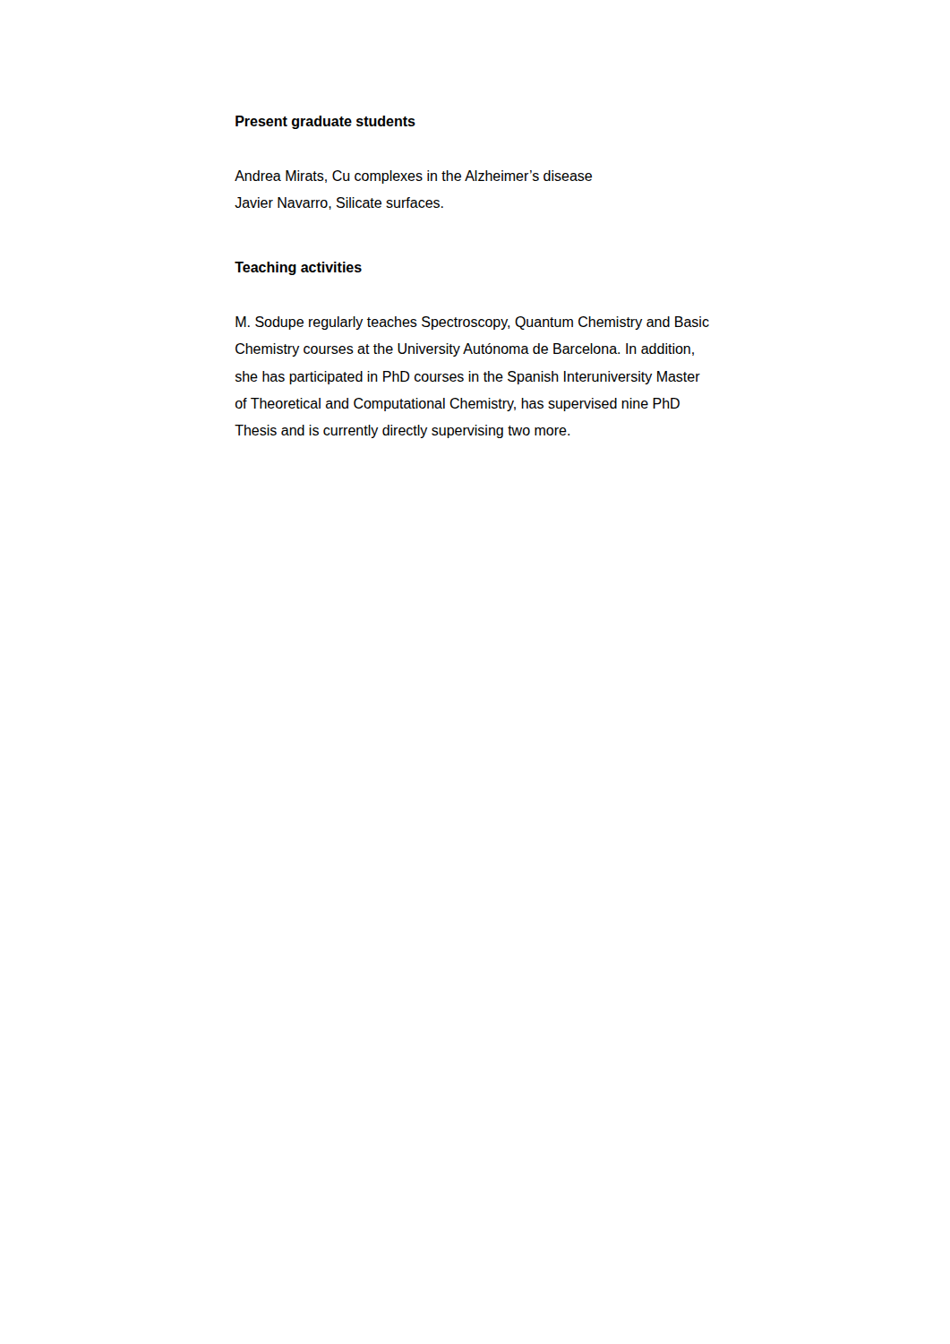Present graduate students
Andrea Mirats, Cu complexes in the Alzheimer’s disease
Javier Navarro, Silicate surfaces.
Teaching activities
M. Sodupe regularly teaches Spectroscopy, Quantum Chemistry and Basic Chemistry courses at the University Autónoma de Barcelona. In addition, she has participated in PhD courses in the Spanish Interuniversity Master of Theoretical and Computational Chemistry, has supervised nine PhD Thesis and is currently directly supervising two more.